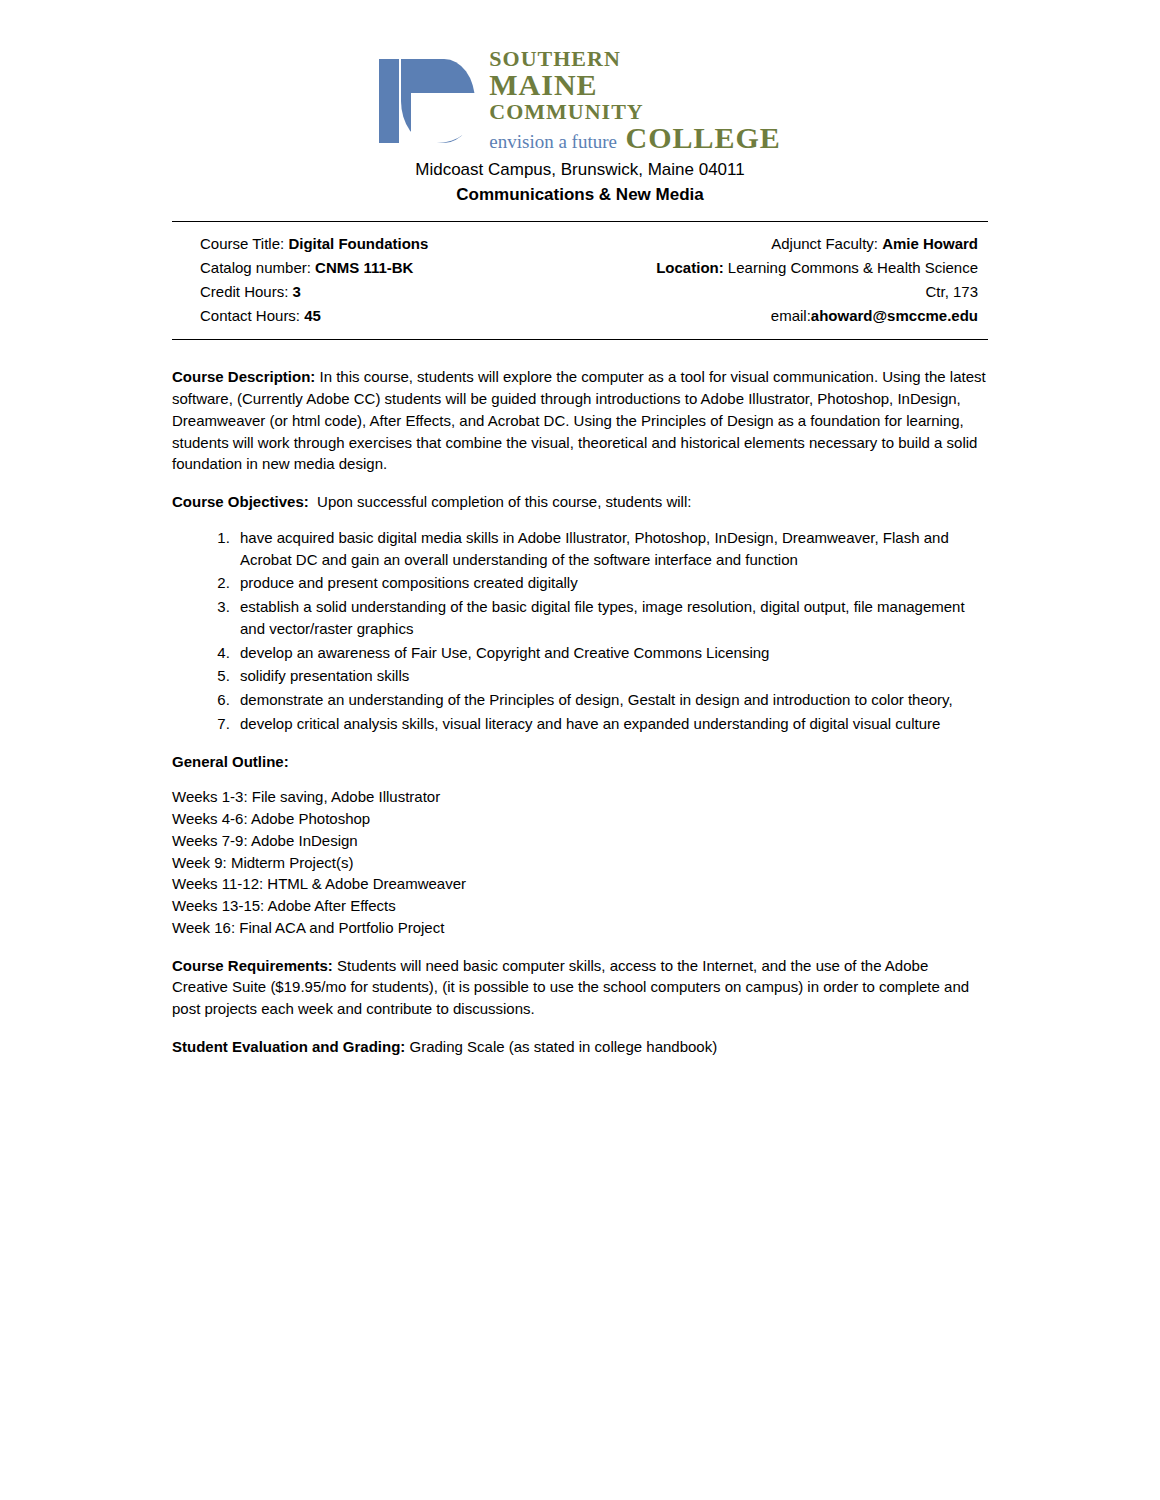SOUTHERN
MAINE
COMMUNITY
envision a future COLLEGE
Midcoast Campus, Brunswick, Maine 04011
Communications & New Media
| Course Title: Digital Foundations | Adjunct Faculty: Amie Howard |
| Catalog number: CNMS 111-BK | Location: Learning Commons & Health Science |
| Credit Hours: 3 | Ctr, 173 |
| Contact Hours: 45 | email: ahoward@smccme.edu |
Course Description:
In this course, students will explore the computer as a tool for visual communication. Using the latest software, (Currently Adobe CC) students will be guided through introductions to Adobe Illustrator, Photoshop, InDesign, Dreamweaver (or html code), After Effects, and Acrobat DC. Using the Principles of Design as a foundation for learning, students will work through exercises that combine the visual, theoretical and historical elements necessary to build a solid foundation in new media design.
Course Objectives:
Upon successful completion of this course, students will:
have acquired basic digital media skills in Adobe Illustrator, Photoshop, InDesign, Dreamweaver, Flash and Acrobat DC and gain an overall understanding of the software interface and function
produce and present compositions created digitally
establish a solid understanding of the basic digital file types, image resolution, digital output, file management and vector/raster graphics
develop an awareness of Fair Use, Copyright and Creative Commons Licensing
solidify presentation skills
demonstrate an understanding of the Principles of design, Gestalt in design and introduction to color theory,
develop critical analysis skills, visual literacy and have an expanded understanding of digital visual culture
General Outline:
Weeks 1-3: File saving, Adobe Illustrator
Weeks 4-6: Adobe Photoshop
Weeks 7-9: Adobe InDesign
Week 9: Midterm Project(s)
Weeks 11-12: HTML & Adobe Dreamweaver
Weeks 13-15: Adobe After Effects
Week 16: Final ACA and Portfolio Project
Course Requirements:
Students will need basic computer skills, access to the Internet, and the use of the Adobe Creative Suite ($19.95/mo for students), (it is possible to use the school computers on campus) in order to complete and post projects each week and contribute to discussions.
Student Evaluation and Grading:
Grading Scale (as stated in college handbook)